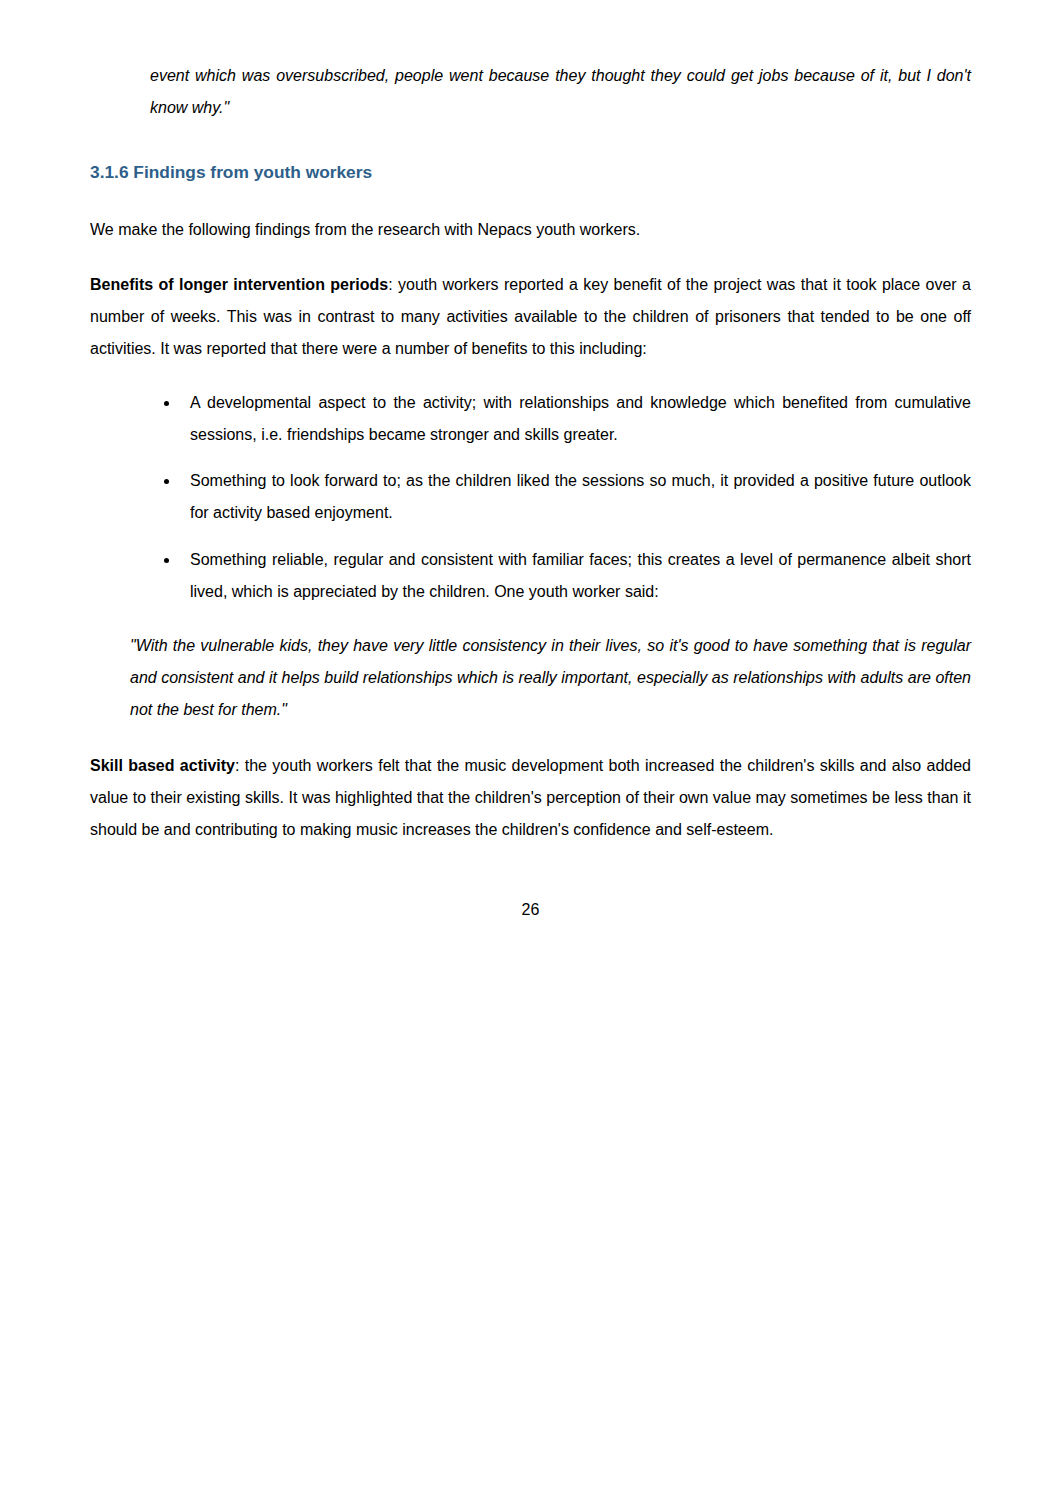event which was oversubscribed, people went because they thought they could get jobs because of it, but I don't know why."
3.1.6 Findings from youth workers
We make the following findings from the research with Nepacs youth workers.
Benefits of longer intervention periods: youth workers reported a key benefit of the project was that it took place over a number of weeks. This was in contrast to many activities available to the children of prisoners that tended to be one off activities. It was reported that there were a number of benefits to this including:
A developmental aspect to the activity; with relationships and knowledge which benefited from cumulative sessions, i.e. friendships became stronger and skills greater.
Something to look forward to; as the children liked the sessions so much, it provided a positive future outlook for activity based enjoyment.
Something reliable, regular and consistent with familiar faces; this creates a level of permanence albeit short lived, which is appreciated by the children. One youth worker said:
"With the vulnerable kids, they have very little consistency in their lives, so it's good to have something that is regular and consistent and it helps build relationships which is really important, especially as relationships with adults are often not the best for them."
Skill based activity: the youth workers felt that the music development both increased the children's skills and also added value to their existing skills. It was highlighted that the children's perception of their own value may sometimes be less than it should be and contributing to making music increases the children's confidence and self-esteem.
26